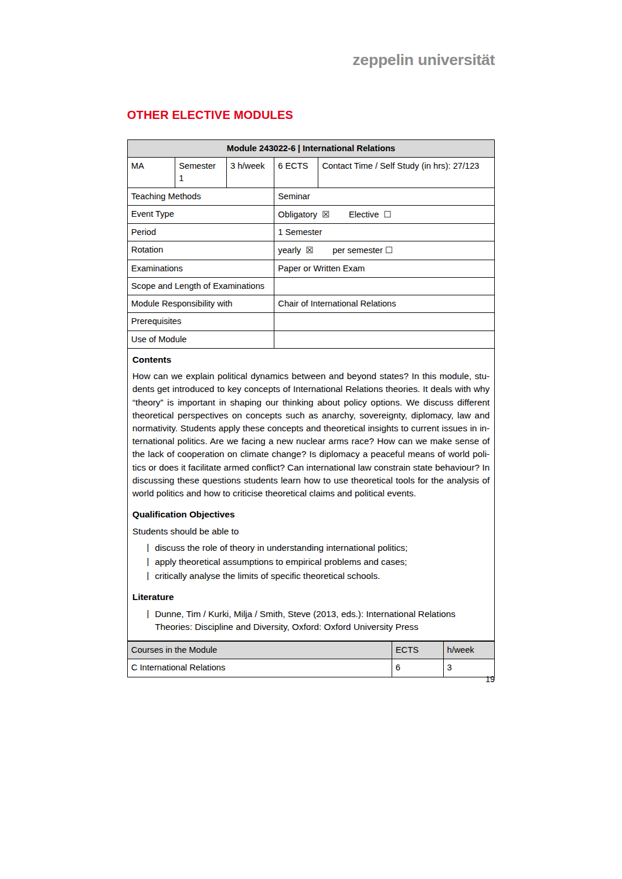zeppelin universität
OTHER ELECTIVE MODULES
| Module 243022-6 / International Relations |
| MA | Semester 1 | 3 h/week | 6 ECTS | Contact Time / Self Study (in hrs): 27/123 |
| Teaching Methods | Seminar |
| Event Type | Obligatory ☒ Elective ☐ |
| Period | 1 Semester |
| Rotation | yearly ☒ per semester ☐ |
| Examinations | Paper or Written Exam |
| Scope and Length of Examinations | |
| Module Responsibility with | Chair of International Relations |
| Prerequisites | |
| Use of Module | |
Contents
How can we explain political dynamics between and beyond states? In this module, students get introduced to key concepts of International Relations theories. It deals with why “theory” is important in shaping our thinking about policy options. We discuss different theoretical perspectives on concepts such as anarchy, sovereignty, diplomacy, law and normativity. Students apply these concepts and theoretical insights to current issues in international politics. Are we facing a new nuclear arms race? How can we make sense of the lack of cooperation on climate change? Is diplomacy a peaceful means of world politics or does it facilitate armed conflict? Can international law constrain state behaviour? In discussing these questions students learn how to use theoretical tools for the analysis of world politics and how to criticise theoretical claims and political events.
Qualification Objectives
Students should be able to
discuss the role of theory in understanding international politics;
apply theoretical assumptions to empirical problems and cases;
critically analyse the limits of specific theoretical schools.
Literature
Dunne, Tim / Kurki, Milja / Smith, Steve (2013, eds.): International Relations Theories: Discipline and Diversity, Oxford: Oxford University Press
| Courses in the Module | ECTS | h/week |
| C International Relations | 6 | 3 |
19